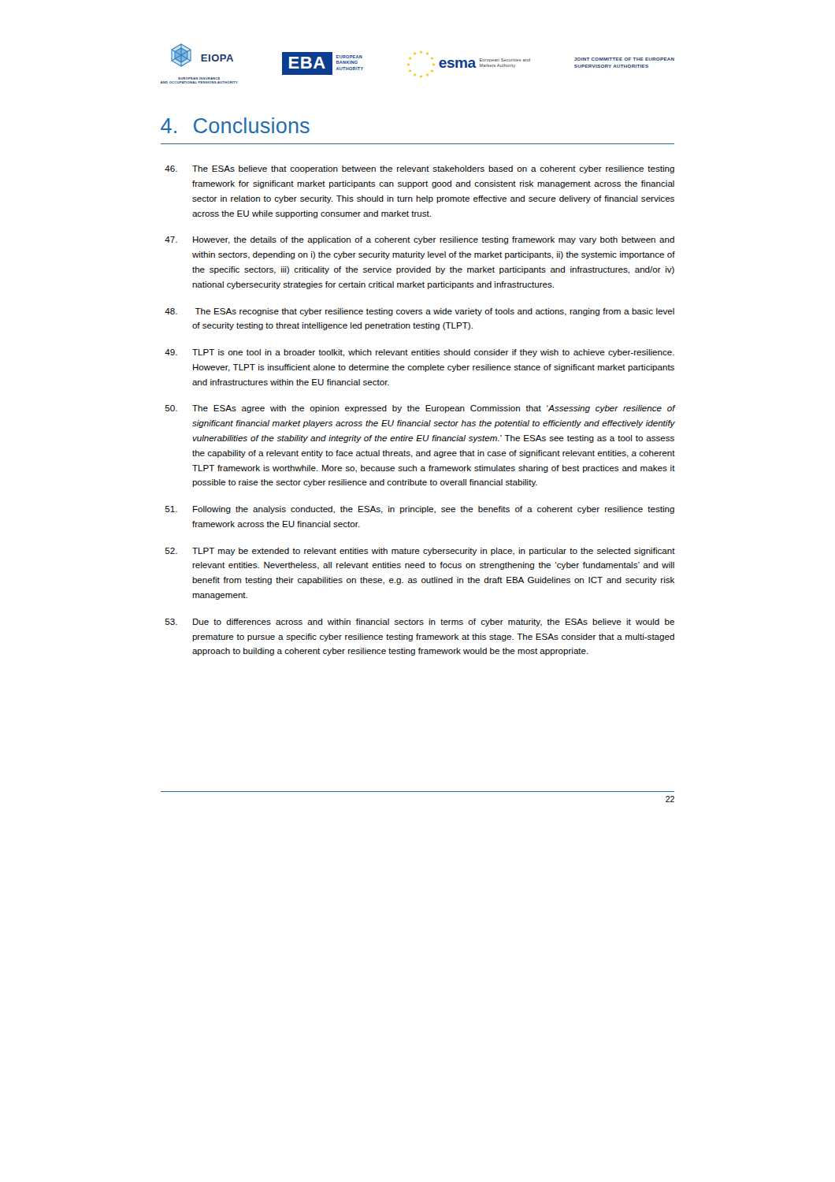EIOPA
EUROPEAN INSURANCE
AND OCCUPATIONAL PENSIONS AUTHORITY
EBA
EUROPEAN
BANKING
AUTHORITY
★ ★ ★ ★ ★ ★ ★ ★ ★ ★ ★ ★
esma
European Securities and
Markets Authority
Joint Committee of the European
Supervisory Authorities
4. Conclusions
The ESAs believe that cooperation between the relevant stakeholders based on a coherent cyber resilience testing framework for significant market participants can support good and consistent risk management across the financial sector in relation to cyber security. This should in turn help promote effective and secure delivery of financial services across the EU while supporting consumer and market trust.
However, the details of the application of a coherent cyber resilience testing framework may vary both between and within sectors, depending on i) the cyber security maturity level of the market participants, ii) the systemic importance of the specific sectors, iii) criticality of the service provided by the market participants and infrastructures, and/or iv) national cybersecurity strategies for certain critical market participants and infrastructures.
The ESAs recognise that cyber resilience testing covers a wide variety of tools and actions, ranging from a basic level of security testing to threat intelligence led penetration testing (TLPT).
TLPT is one tool in a broader toolkit, which relevant entities should consider if they wish to achieve cyber-resilience. However, TLPT is insufficient alone to determine the complete cyber resilience stance of significant market participants and infrastructures within the EU financial sector.
The ESAs agree with the opinion expressed by the European Commission that ‘Assessing cyber resilience of significant financial market players across the EU financial sector has the potential to efficiently and effectively identify vulnerabilities of the stability and integrity of the entire EU financial system.’ The ESAs see testing as a tool to assess the capability of a relevant entity to face actual threats, and agree that in case of significant relevant entities, a coherent TLPT framework is worthwhile. More so, because such a framework stimulates sharing of best practices and makes it possible to raise the sector cyber resilience and contribute to overall financial stability.
Following the analysis conducted, the ESAs, in principle, see the benefits of a coherent cyber resilience testing framework across the EU financial sector.
TLPT may be extended to relevant entities with mature cybersecurity in place, in particular to the selected significant relevant entities. Nevertheless, all relevant entities need to focus on strengthening the ‘cyber fundamentals’ and will benefit from testing their capabilities on these, e.g. as outlined in the draft EBA Guidelines on ICT and security risk management.
Due to differences across and within financial sectors in terms of cyber maturity, the ESAs believe it would be premature to pursue a specific cyber resilience testing framework at this stage. The ESAs consider that a multi-staged approach to building a coherent cyber resilience testing framework would be the most appropriate.
22